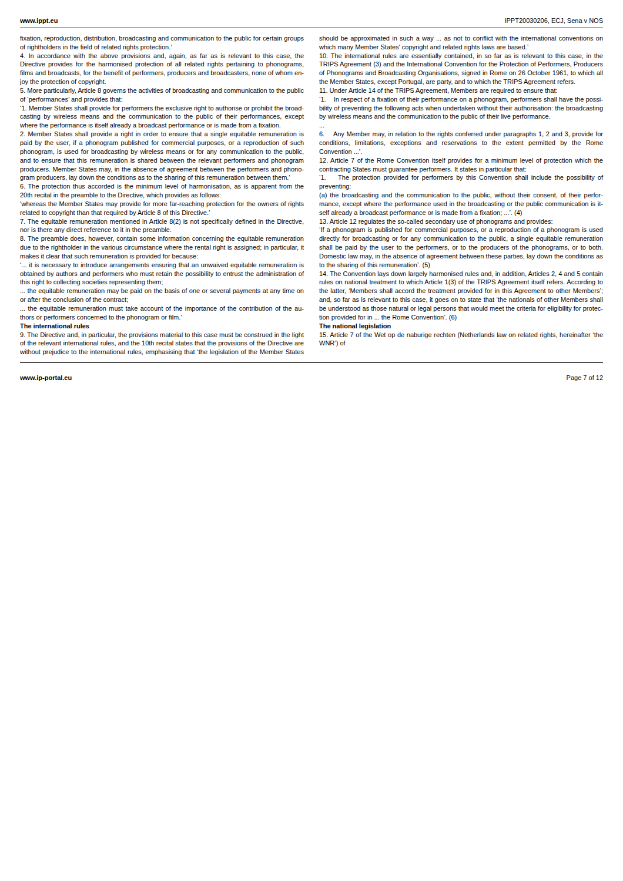www.ippt.eu
IPPT20030206, ECJ, Sena v NOS
fixation, reproduction, distribution, broadcasting and communication to the public for certain groups of rightholders in the field of related rights protection.’
4. In accordance with the above provisions and, again, as far as is relevant to this case, the Directive provides for the harmonised protection of all related rights pertaining to phonograms, films and broadcasts, for the benefit of performers, producers and broadcasters, none of whom enjoy the protection of copyright.
5. More particularly, Article 8 governs the activities of broadcasting and communication to the public of ‘performances’ and provides that:
‘1. Member States shall provide for performers the exclusive right to authorise or prohibit the broadcasting by wireless means and the communication to the public of their performances, except where the performance is itself already a broadcast performance or is made from a fixation.
2. Member States shall provide a right in order to ensure that a single equitable remuneration is paid by the user, if a phonogram published for commercial purposes, or a reproduction of such phonogram, is used for broadcasting by wireless means or for any communication to the public, and to ensure that this remuneration is shared between the relevant performers and phonogram producers. Member States may, in the absence of agreement between the performers and phonogram producers, lay down the conditions as to the sharing of this remuneration between them.’
6. The protection thus accorded is the minimum level of harmonisation, as is apparent from the 20th recital in the preamble to the Directive, which provides as follows:
‘whereas the Member States may provide for more far-reaching protection for the owners of rights related to copyright than that required by Article 8 of this Directive.’
7. The equitable remuneration mentioned in Article 8(2) is not specifically defined in the Directive, nor is there any direct reference to it in the preamble.
8. The preamble does, however, contain some information concerning the equitable remuneration due to the rightholder in the various circumstance where the rental right is assigned; in particular, it makes it clear that such remuneration is provided for because:
‘... it is necessary to introduce arrangements ensuring that an unwaived equitable remuneration is obtained by authors and performers who must retain the possibility to entrust the administration of this right to collecting societies representing them;
... the equitable remuneration may be paid on the basis of one or several payments at any time on or after the conclusion of the contract;
... the equitable remuneration must take account of the importance of the contribution of the authors or performers concerned to the phonogram or film.’
The international rules
9. The Directive and, in particular, the provisions material to this case must be construed in the light of the relevant international rules, and the 10th recital states that the provisions of the Directive are without prejudice to the international rules, emphasising that ‘the legislation of the Member States should be approximated in such a way ... as not to conflict with the international conventions on which many Member States' copyright and related rights laws are based.’
10. The international rules are essentially contained, in so far as is relevant to this case, in the TRIPS Agreement (3) and the International Convention for the Protection of Performers, Producers of Phonograms and Broadcasting Organisations, signed in Rome on 26 October 1961, to which all the Member States, except Portugal, are party, and to which the TRIPS Agreement refers.
11. Under Article 14 of the TRIPS Agreement, Members are required to ensure that:
‘1. In respect of a fixation of their performance on a phonogram, performers shall have the possibility of preventing the following acts when undertaken without their authorisation: the broadcasting by wireless means and the communication to the public of their live performance.
...
6. Any Member may, in relation to the rights conferred under paragraphs 1, 2 and 3, provide for conditions, limitations, exceptions and reservations to the extent permitted by the Rome Convention ...’.
12. Article 7 of the Rome Convention itself provides for a minimum level of protection which the contracting States must guarantee performers. It states in particular that:
‘1. The protection provided for performers by this Convention shall include the possibility of preventing:
(a) the broadcasting and the communication to the public, without their consent, of their performance, except where the performance used in the broadcasting or the public communication is itself already a broadcast performance or is made from a fixation; ...’. (4)
13. Article 12 regulates the so-called secondary use of phonograms and provides:
‘If a phonogram is published for commercial purposes, or a reproduction of a phonogram is used directly for broadcasting or for any communication to the public, a single equitable remuneration shall be paid by the user to the performers, or to the producers of the phonograms, or to both. Domestic law may, in the absence of agreement between these parties, lay down the conditions as to the sharing of this remuneration’. (5)
14. The Convention lays down largely harmonised rules and, in addition, Articles 2, 4 and 5 contain rules on national treatment to which Article 1(3) of the TRIPS Agreement itself refers. According to the latter, ‘Members shall accord the treatment provided for in this Agreement to other Members’; and, so far as is relevant to this case, it goes on to state that ‘the nationals of other Members shall be understood as those natural or legal persons that would meet the criteria for eligibility for protection provided for in ... the Rome Convention’. (6)
The national legislation
15. Article 7 of the Wet op de naburige rechten (Netherlands law on related rights, hereinafter ‘the WNR’) of
www.ip-portal.eu
Page 7 of 12